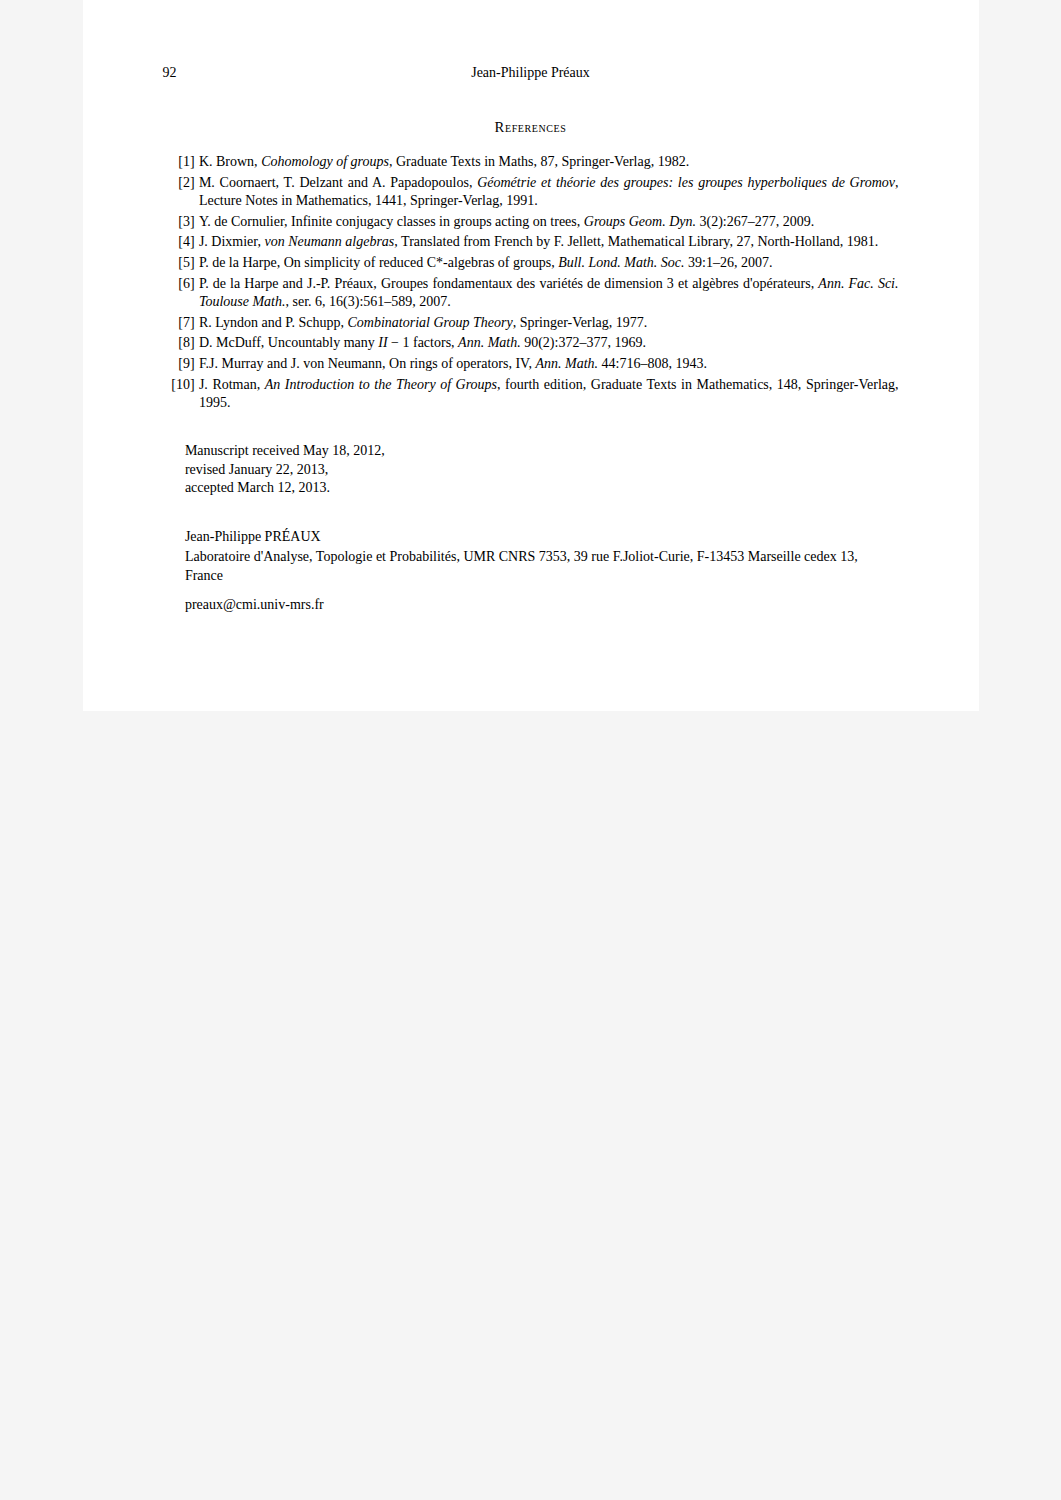92 Jean-Philippe Préaux
References
[1] K. Brown, Cohomology of groups, Graduate Texts in Maths, 87, Springer-Verlag, 1982.
[2] M. Coornaert, T. Delzant and A. Papadopoulos, Géométrie et théorie des groupes: les groupes hyperboliques de Gromov, Lecture Notes in Mathematics, 1441, Springer-Verlag, 1991.
[3] Y. de Cornulier, Infinite conjugacy classes in groups acting on trees, Groups Geom. Dyn. 3(2):267–277, 2009.
[4] J. Dixmier, von Neumann algebras, Translated from French by F. Jellett, Mathematical Library, 27, North-Holland, 1981.
[5] P. de la Harpe, On simplicity of reduced C*-algebras of groups, Bull. Lond. Math. Soc. 39:1–26, 2007.
[6] P. de la Harpe and J.-P. Préaux, Groupes fondamentaux des variétés de dimension 3 et algèbres d'opérateurs, Ann. Fac. Sci. Toulouse Math., ser. 6, 16(3):561–589, 2007.
[7] R. Lyndon and P. Schupp, Combinatorial Group Theory, Springer-Verlag, 1977.
[8] D. McDuff, Uncountably many II − 1 factors, Ann. Math. 90(2):372–377, 1969.
[9] F.J. Murray and J. von Neumann, On rings of operators, IV, Ann. Math. 44:716–808, 1943.
[10] J. Rotman, An Introduction to the Theory of Groups, fourth edition, Graduate Texts in Mathematics, 148, Springer-Verlag, 1995.
Manuscript received May 18, 2012,
revised January 22, 2013,
accepted March 12, 2013.
Jean-Philippe PRÉAUX
Laboratoire d'Analyse, Topologie et Probabilités, UMR CNRS 7353, 39 rue F.Joliot-Curie, F-13453 Marseille cedex 13, France
preaux@cmi.univ-mrs.fr